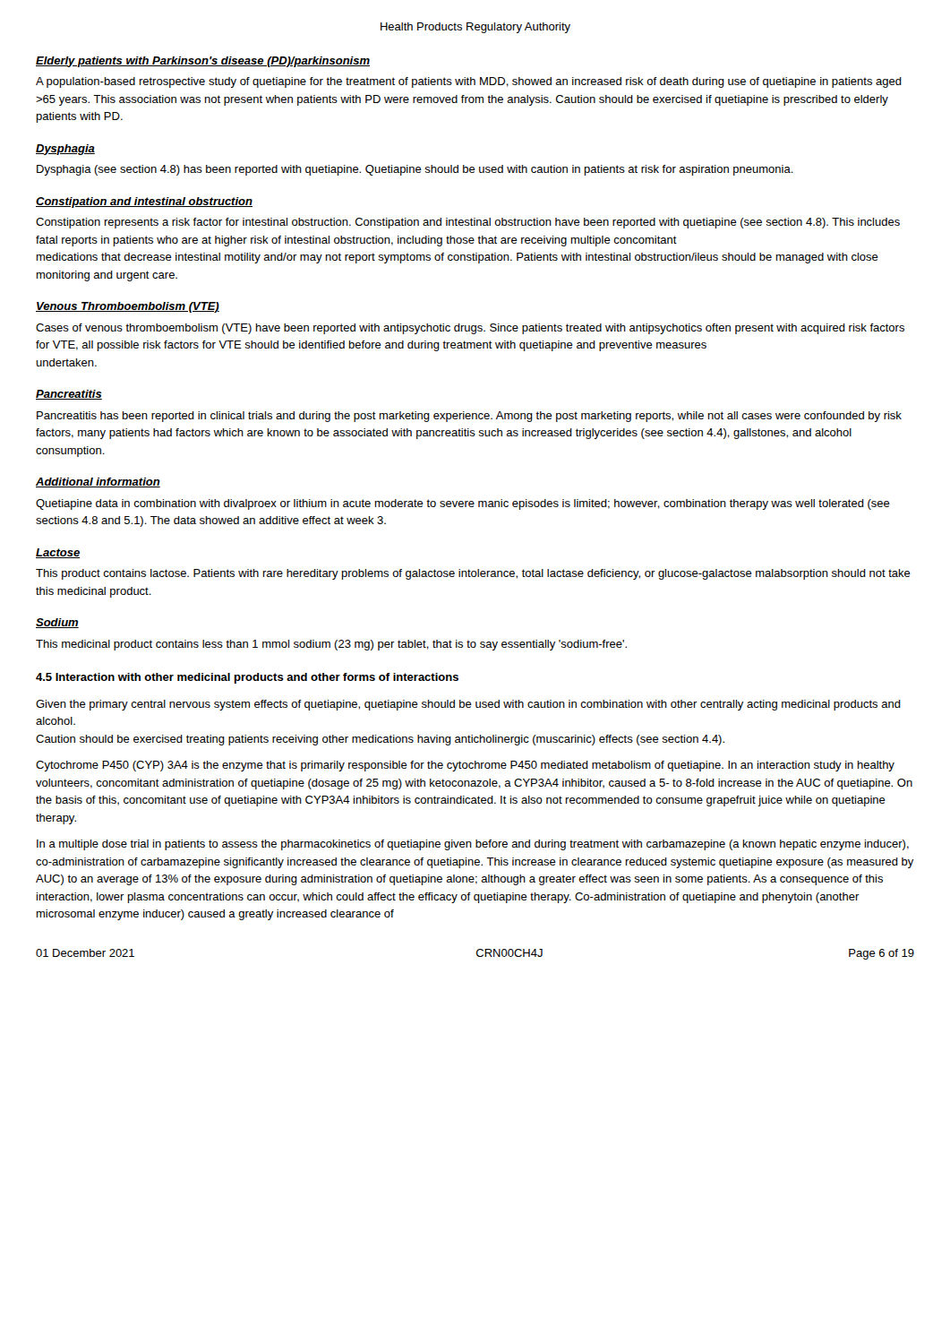Health Products Regulatory Authority
Elderly patients with Parkinson's disease (PD)/parkinsonism
A population-based retrospective study of quetiapine for the treatment of patients with MDD, showed an increased risk of death during use of quetiapine in patients aged >65 years. This association was not present when patients with PD were removed from the analysis. Caution should be exercised if quetiapine is prescribed to elderly patients with PD.
Dysphagia
Dysphagia (see section 4.8) has been reported with quetiapine. Quetiapine should be used with caution in patients at risk for aspiration pneumonia.
Constipation and intestinal obstruction
Constipation represents a risk factor for intestinal obstruction. Constipation and intestinal obstruction have been reported with quetiapine (see section 4.8). This includes fatal reports in patients who are at higher risk of intestinal obstruction, including those that are receiving multiple concomitant
medications that decrease intestinal motility and/or may not report symptoms of constipation. Patients with intestinal obstruction/ileus should be managed with close monitoring and urgent care.
Venous Thromboembolism (VTE)
Cases of venous thromboembolism (VTE) have been reported with antipsychotic drugs. Since patients treated with antipsychotics often present with acquired risk factors for VTE, all possible risk factors for VTE should be identified before and during treatment with quetiapine and preventive measures
undertaken.
Pancreatitis
Pancreatitis has been reported in clinical trials and during the post marketing experience. Among the post marketing reports, while not all cases were confounded by risk factors, many patients had factors which are known to be associated with pancreatitis such as increased triglycerides (see section 4.4), gallstones, and alcohol consumption.
Additional information
Quetiapine data in combination with divalproex or lithium in acute moderate to severe manic episodes is limited; however, combination therapy was well tolerated (see sections 4.8 and 5.1). The data showed an additive effect at week 3.
Lactose
This product contains lactose. Patients with rare hereditary problems of galactose intolerance, total lactase deficiency, or glucose-galactose malabsorption should not take this medicinal product.
Sodium
This medicinal product contains less than 1 mmol sodium (23 mg) per tablet, that is to say essentially 'sodium-free'.
4.5 Interaction with other medicinal products and other forms of interactions
Given the primary central nervous system effects of quetiapine, quetiapine should be used with caution in combination with other centrally acting medicinal products and alcohol.
Caution should be exercised treating patients receiving other medications having anticholinergic (muscarinic) effects (see section 4.4).
Cytochrome P450 (CYP) 3A4 is the enzyme that is primarily responsible for the cytochrome P450 mediated metabolism of quetiapine. In an interaction study in healthy volunteers, concomitant administration of quetiapine (dosage of 25 mg) with ketoconazole, a CYP3A4 inhibitor, caused a 5- to 8-fold increase in the AUC of quetiapine. On the basis of this, concomitant use of quetiapine with CYP3A4 inhibitors is contraindicated. It is also not recommended to consume grapefruit juice while on quetiapine therapy.
In a multiple dose trial in patients to assess the pharmacokinetics of quetiapine given before and during treatment with carbamazepine (a known hepatic enzyme inducer), co-administration of carbamazepine significantly increased the clearance of quetiapine. This increase in clearance reduced systemic quetiapine exposure (as measured by AUC) to an average of 13% of the exposure during administration of quetiapine alone; although a greater effect was seen in some patients. As a consequence of this interaction, lower plasma concentrations can occur, which could affect the efficacy of quetiapine therapy. Co-administration of quetiapine and phenytoin (another microsomal enzyme inducer) caused a greatly increased clearance of
01 December 2021
CRN00CH4J
Page 6 of 19